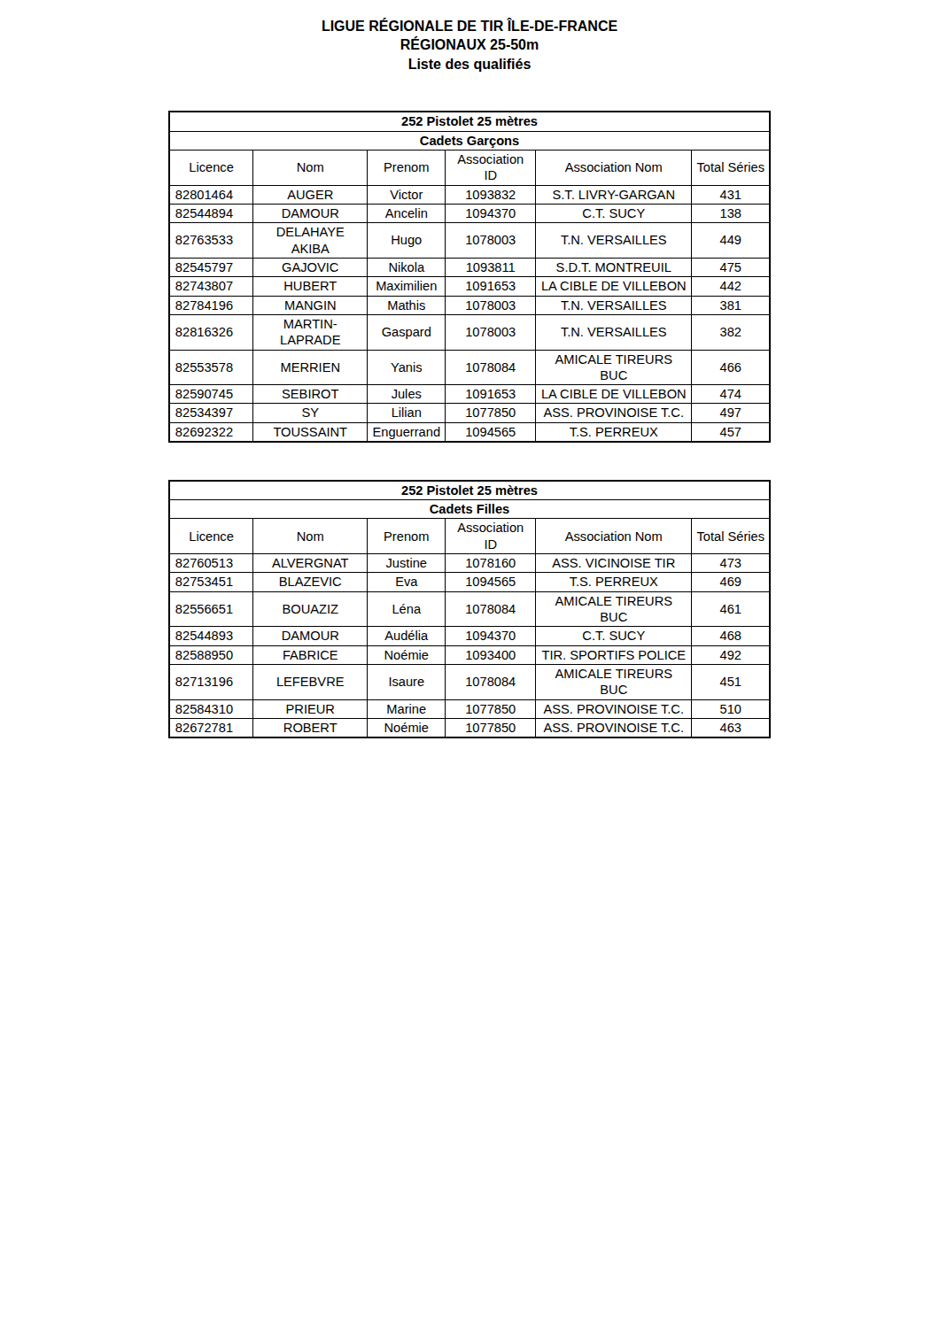LIGUE RÉGIONALE DE TIR ÎLE-DE-FRANCE
RÉGIONAUX 25-50m
Liste des qualifiés
| 252 Pistolet 25 mètres |
| --- |
| Cadets Garçons |
| Licence | Nom | Prenom | Association ID | Association Nom | Total Séries |
| 82801464 | AUGER | Victor | 1093832 | S.T. LIVRY-GARGAN | 431 |
| 82544894 | DAMOUR | Ancelin | 1094370 | C.T. SUCY | 138 |
| 82763533 | DELAHAYE AKIBA | Hugo | 1078003 | T.N. VERSAILLES | 449 |
| 82545797 | GAJOVIC | Nikola | 1093811 | S.D.T. MONTREUIL | 475 |
| 82743807 | HUBERT | Maximilien | 1091653 | LA CIBLE DE VILLEBON | 442 |
| 82784196 | MANGIN | Mathis | 1078003 | T.N. VERSAILLES | 381 |
| 82816326 | MARTIN-LAPRADE | Gaspard | 1078003 | T.N. VERSAILLES | 382 |
| 82553578 | MERRIEN | Yanis | 1078084 | AMICALE TIREURS BUC | 466 |
| 82590745 | SEBIROT | Jules | 1091653 | LA CIBLE DE VILLEBON | 474 |
| 82534397 | SY | Lilian | 1077850 | ASS. PROVINOISE T.C. | 497 |
| 82692322 | TOUSSAINT | Enguerrand | 1094565 | T.S. PERREUX | 457 |
| 252 Pistolet 25 mètres |
| --- |
| Cadets Filles |
| Licence | Nom | Prenom | Association ID | Association Nom | Total Séries |
| 82760513 | ALVERGNAT | Justine | 1078160 | ASS. VICINOISE TIR | 473 |
| 82753451 | BLAZEVIC | Eva | 1094565 | T.S. PERREUX | 469 |
| 82556651 | BOUAZIZ | Léna | 1078084 | AMICALE TIREURS BUC | 461 |
| 82544893 | DAMOUR | Audélia | 1094370 | C.T. SUCY | 468 |
| 82588950 | FABRICE | Noémie | 1093400 | TIR. SPORTIFS POLICE | 492 |
| 82713196 | LEFEBVRE | Isaure | 1078084 | AMICALE TIREURS BUC | 451 |
| 82584310 | PRIEUR | Marine | 1077850 | ASS. PROVINOISE T.C. | 510 |
| 82672781 | ROBERT | Noémie | 1077850 | ASS. PROVINOISE T.C. | 463 |